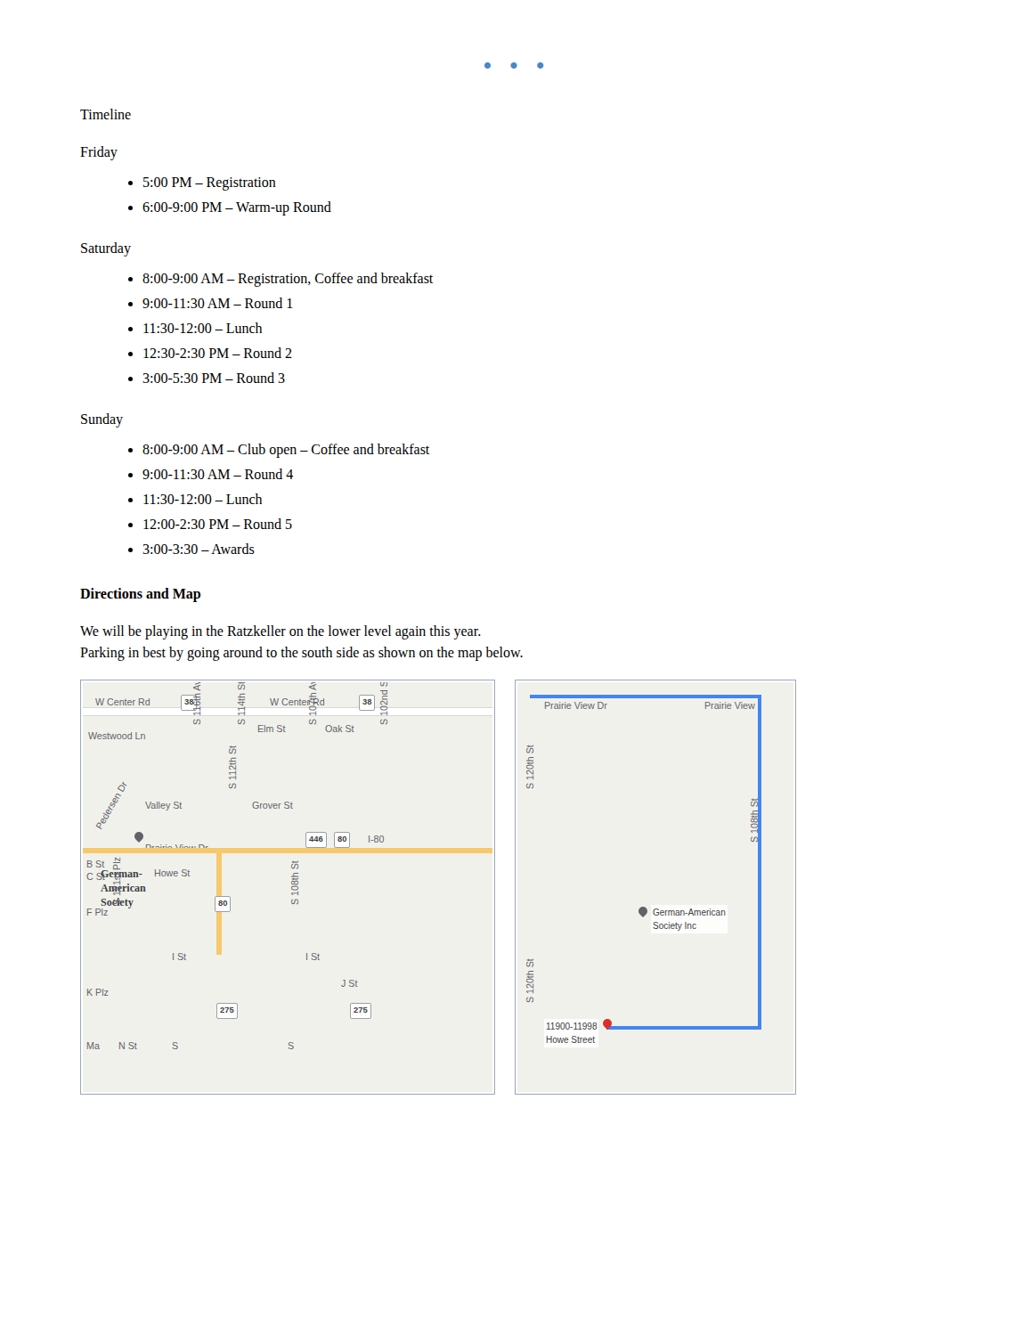• • •
Timeline
Friday
5:00 PM – Registration
6:00-9:00 PM – Warm-up Round
Saturday
8:00-9:00 AM – Registration, Coffee and breakfast
9:00-11:30 AM – Round 1
11:30-12:00 – Lunch
12:30-2:30 PM – Round 2
3:00-5:30 PM – Round 3
Sunday
8:00-9:00 AM – Club open – Coffee and breakfast
9:00-11:30 AM – Round 4
11:30-12:00 – Lunch
12:00-2:30 PM – Round 5
3:00-3:30 – Awards
Directions and Map
We will be playing in the Ratzkeller on the lower level again this year.
Parking in best by going around to the south side as shown on the map below.
W Center Rd
38
W Center Rd
38
Westwood Ln
S 116th Ave
S 114th St
Elm St
S 107th Ave
Oak St
S 102nd St
Valley St
Grover St
S 112th St
Pedersen Dr
Prairie View Dr
446
80
I-80
B St
C St
German-
Howe St
American
Society
80
F Plz
S 121st Plz
S 108th St
I St
I St
J St
275
275
K Plz
Ma
N St
S
S
Prairie View Dr
Prairie View
S 120th St
S 108th St
S 120th St
German-American
Society Inc
11900-11998
Howe Street